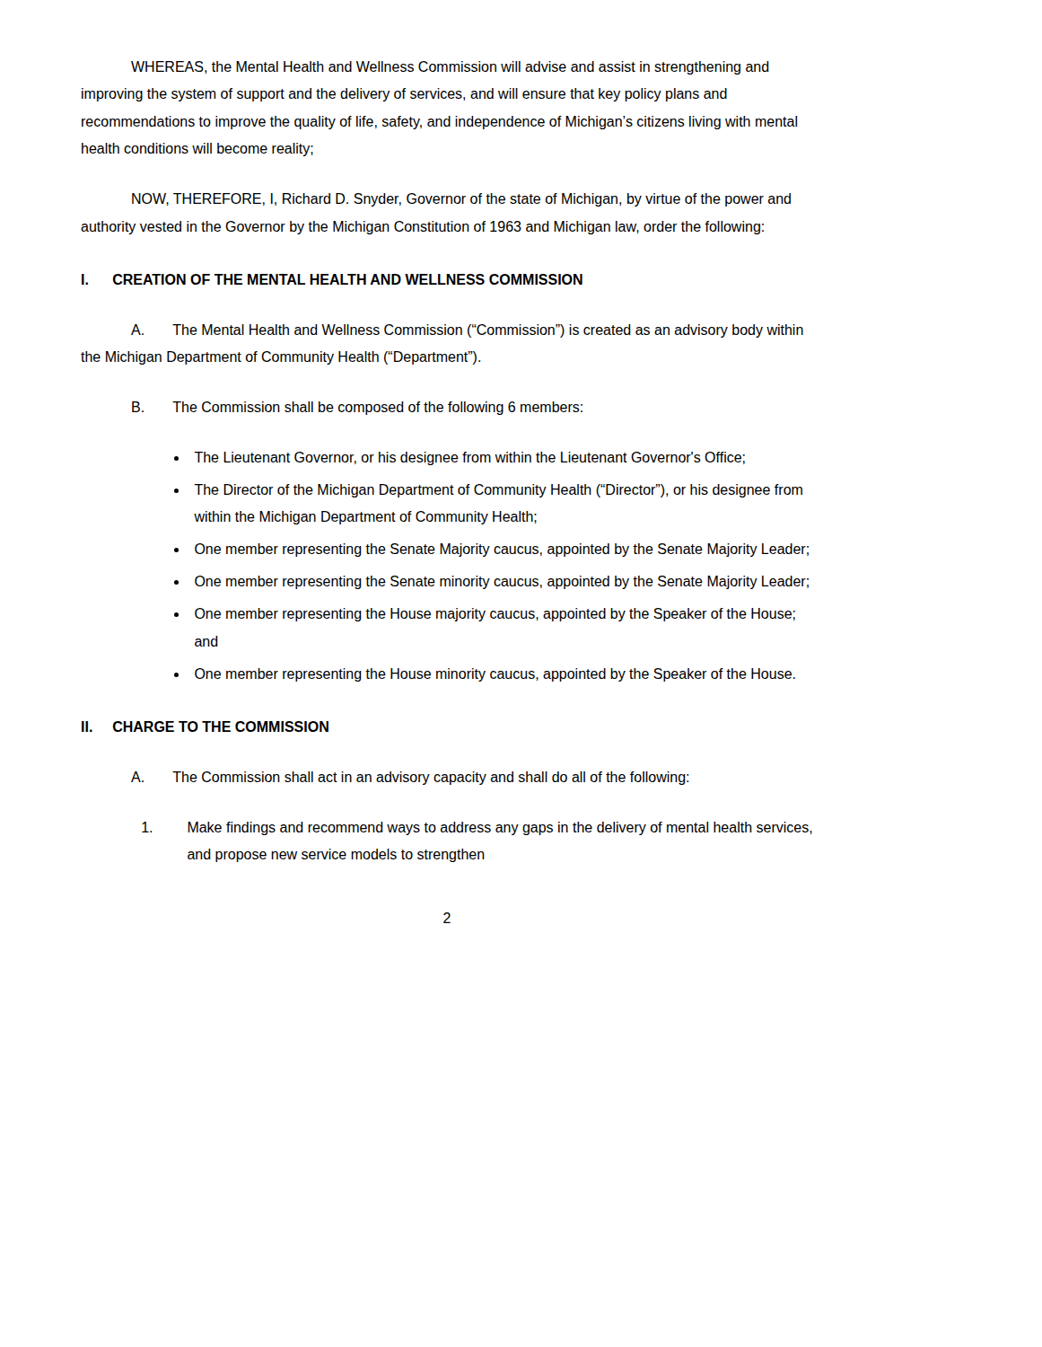WHEREAS, the Mental Health and Wellness Commission will advise and assist in strengthening and improving the system of support and the delivery of services, and will ensure that key policy plans and recommendations to improve the quality of life, safety, and independence of Michigan’s citizens living with mental health conditions will become reality;
NOW, THEREFORE, I, Richard D. Snyder, Governor of the state of Michigan, by virtue of the power and authority vested in the Governor by the Michigan Constitution of 1963 and Michigan law, order the following:
I. CREATION OF THE MENTAL HEALTH AND WELLNESS COMMISSION
A. The Mental Health and Wellness Commission (“Commission”) is created as an advisory body within the Michigan Department of Community Health (“Department”).
B. The Commission shall be composed of the following 6 members:
The Lieutenant Governor, or his designee from within the Lieutenant Governor's Office;
The Director of the Michigan Department of Community Health (“Director”), or his designee from within the Michigan Department of Community Health;
One member representing the Senate Majority caucus, appointed by the Senate Majority Leader;
One member representing the Senate minority caucus, appointed by the Senate Majority Leader;
One member representing the House majority caucus, appointed by the Speaker of the House; and
One member representing the House minority caucus, appointed by the Speaker of the House.
II. CHARGE TO THE COMMISSION
A. The Commission shall act in an advisory capacity and shall do all of the following:
1.
Make findings and recommend ways to address any gaps in the delivery of mental health services, and propose new service models to strengthen
2